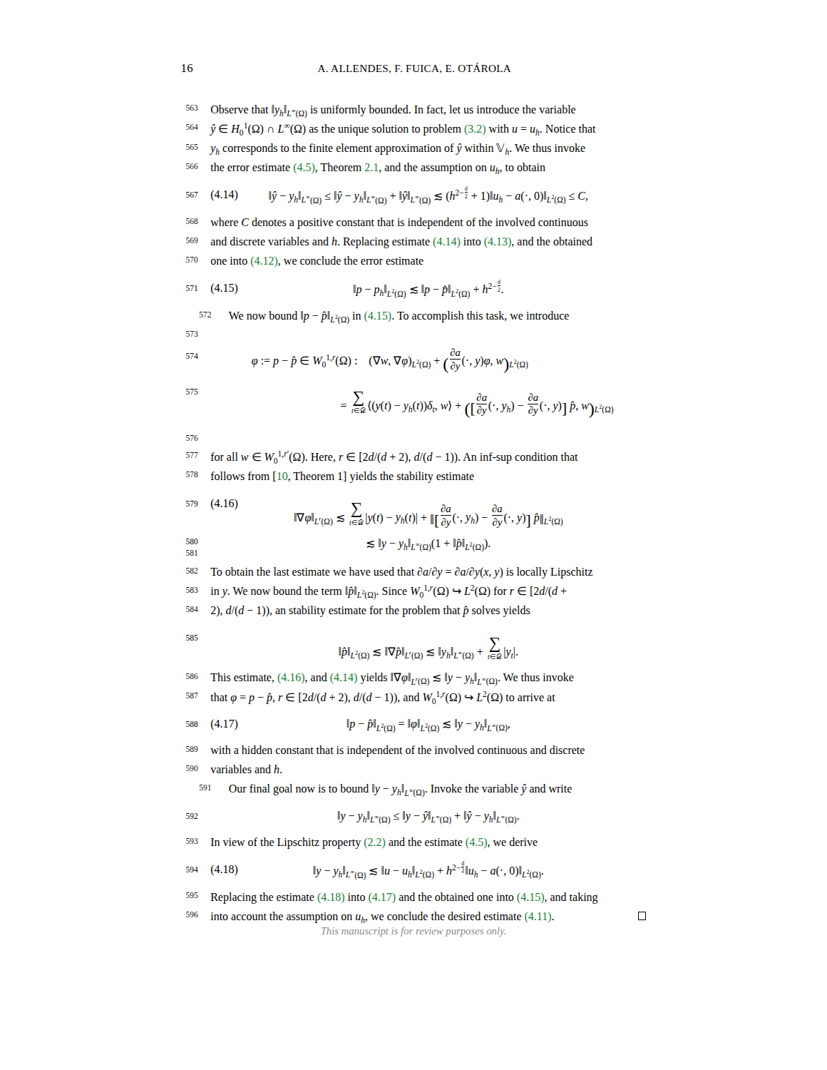16
A. ALLENDES, F. FUICA, E. OTÁROLA
563 Observe that ‖yh‖L∞(Ω) is uniformly bounded. In fact, let us introduce the variable
564 ŷ ∈ H01(Ω) ∩ L∞(Ω) as the unique solution to problem (3.2) with u = uh. Notice that
565 yh corresponds to the finite element approximation of ŷ within 𝕍h. We thus invoke
566the error estimate (4.5), Theorem 2.1, and the assumption on uh, to obtain
567 (4.14) ‖ŷ − yh‖L∞(Ω) ≤ ‖ŷ − yh‖L∞(Ω) + ‖ŷ‖L∞(Ω) ≲ (h2−d 2 + 1)‖uh − a(·, 0)‖L2(Ω) ≤ C,
568where C denotes a positive constant that is independent of the involved continuous
569and discrete variables and h. Replacing estimate (4.14) into (4.13), and the obtained
570one into (4.12), we conclude the error estimate
571 (4.15) ‖p − ph‖L2(Ω) ≲ ‖p − p̂‖L2(Ω) + h2−d 2.
572 We now bound ‖p − p̂‖L2(Ω) in (4.15). To accomplish this task, we introduce
573
574 φ := p − p̂ ∈ W01,r(Ω) : (∇w, ∇φ)L2(Ω) + (∂a∂y(·, y)φ, w)L2(Ω)
575 = ∑t∈𝒟⟨(y(t) − yh(t))δt, w⟩ + ([∂a∂y(·, yh) − ∂a∂y(·, y)] p̂, w)L2(Ω)
576
577for all w ∈ W01,r′(Ω). Here, r ∈ [2d/(d + 2), d/(d − 1)). An inf-sup condition that
578follows from [10, Theorem 1] yields the stability estimate
579 (4.16) ‖∇φ‖Lr(Ω) ≲ ∑t∈𝒟|y(t) − yh(t)| + ‖[∂a∂y(·, yh) − ∂a∂y(·, y)] p̂‖L2(Ω)
580 ≲ ‖y − yh‖L∞(Ω)(1 + ‖p̂‖L2(Ω)).
581
582 To obtain the last estimate we have used that ∂a/∂y = ∂a/∂y(x, y) is locally Lipschitz
583in y. We now bound the term ‖p̂‖L2(Ω). Since W01,r(Ω) ↪ L2(Ω) for r ∈ [2d/(d +
5842), d/(d − 1)), an stability estimate for the problem that p̂ solves yields
585 ‖p̂‖L2(Ω) ≲ ‖∇p̂‖Lr(Ω) ≲ ‖yh‖L∞(Ω) + ∑t∈𝒟|yt|.
586 This estimate, (4.16), and (4.14) yields ‖∇φ‖Lr(Ω) ≲ ‖y − yh‖L∞(Ω). We thus invoke
587that φ = p − p̂, r ∈ [2d/(d + 2), d/(d − 1)), and W01,r(Ω) ↪ L2(Ω) to arrive at
588 (4.17) ‖p − p̂‖L2(Ω) = ‖φ‖L2(Ω) ≲ ‖y − yh‖L∞(Ω),
589with a hidden constant that is independent of the involved continuous and discrete
590variables and h.
591 Our final goal now is to bound ‖y − yh‖L∞(Ω). Invoke the variable ŷ and write
592 ‖y − yh‖L∞(Ω) ≤ ‖y − ŷ‖L∞(Ω) + ‖ŷ − yh‖L∞(Ω).
593 In view of the Lipschitz property (2.2) and the estimate (4.5), we derive
594 (4.18) ‖y − yh‖L∞(Ω) ≲ ‖u − uh‖L2(Ω) + h2−d 2‖uh − a(·, 0)‖L2(Ω).
595 Replacing the estimate (4.18) into (4.17) and the obtained one into (4.15), and taking
596into account the assumption on uh, we conclude the desired estimate (4.11).
This manuscript is for review purposes only.